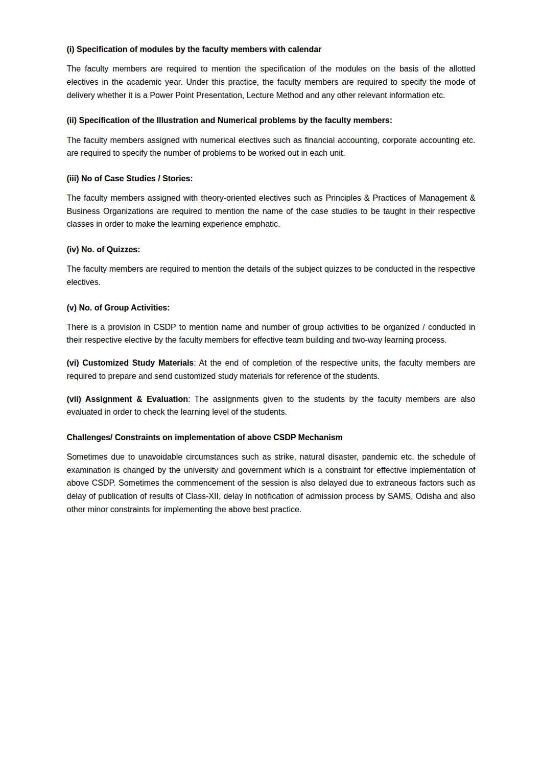(i) Specification of modules by the faculty members with calendar
The faculty members are required to mention the specification of the modules on the basis of the allotted electives in the academic year. Under this practice, the faculty members are required to specify the mode of delivery whether it is a Power Point Presentation, Lecture Method and any other relevant information etc.
(ii) Specification of the Illustration and Numerical problems by the faculty members:
The faculty members assigned with numerical electives such as financial accounting, corporate accounting etc. are required to specify the number of problems to be worked out in each unit.
(iii) No of Case Studies / Stories:
The faculty members assigned with theory-oriented electives such as Principles & Practices of Management & Business Organizations are required to mention the name of the case studies to be taught in their respective classes in order to make the learning experience emphatic.
(iv) No. of Quizzes:
The faculty members are required to mention the details of the subject quizzes to be conducted in the respective electives.
(v) No. of Group Activities:
There is a provision in CSDP to mention name and number of group activities to be organized / conducted in their respective elective by the faculty members for effective team building and two-way learning process.
(vi) Customized Study Materials: At the end of completion of the respective units, the faculty members are required to prepare and send customized study materials for reference of the students.
(vii) Assignment & Evaluation: The assignments given to the students by the faculty members are also evaluated in order to check the learning level of the students.
Challenges/ Constraints on implementation of above CSDP Mechanism
Sometimes due to unavoidable circumstances such as strike, natural disaster, pandemic etc. the schedule of examination is changed by the university and government which is a constraint for effective implementation of above CSDP. Sometimes the commencement of the session is also delayed due to extraneous factors such as delay of publication of results of Class-XII, delay in notification of admission process by SAMS, Odisha and also other minor constraints for implementing the above best practice.